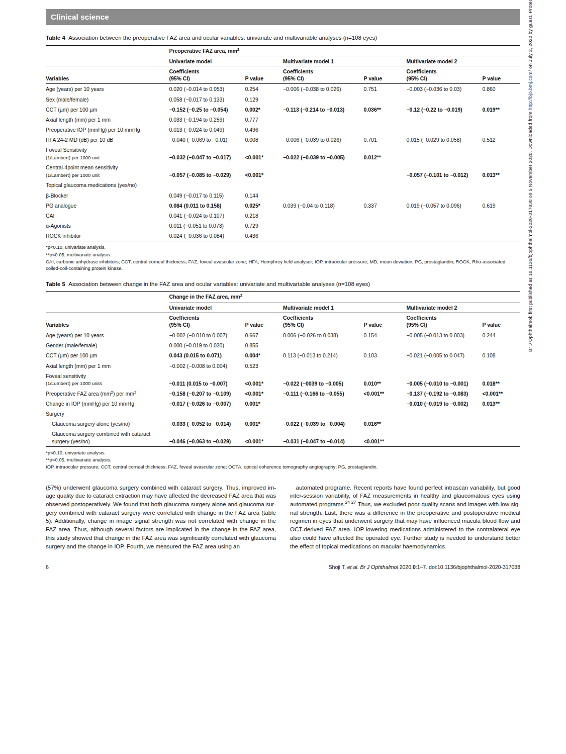Clinical science
Br J Ophthalmol: first published as 10.1136/bjophthalmol-2020-317038 on 5 November 2020. Downloaded from http://bjo.bmj.com/ on July 2, 2022 by guest. Protected by copyright.
Table 4 Association between the preoperative FAZ area and ocular variables: univariate and multivariable analyses (n=108 eyes)
| | Preoperative FAZ area, mm 2 |
| --- | --- |
| | Univariate model | Multivariate model 1 | Multivariate model 2 |
| Variables | Coefficients (95% CI) | P value | Coefficients (95% CI) | P value | Coefficients (95% CI) | P value |
| Age (years) per 10 years | 0.020 (−0.014 to 0.053) | 0.254 | −0.006 (−0.038 to 0.026) | 0.751 | −0.003 (−0.036 to 0.03) | 0.860 |
| Sex (male/female) | 0.058 (−0.017 to 0.133) | 0.129 | | | | |
| CCT (µm) per 100 µm | −0.152 (−0.25 to −0.054) | 0.002* | −0.113 (−0.214 to −0.013) | 0.036** | −0.12 (−0.22 to −0.019) | 0.019** |
| Axial length (mm) per 1 mm | 0.033 (−0.194 to 0.259) | 0.777 | | | | |
| Preoperative IOP (mmHg) per 10 mmHg | 0.013 (−0.024 to 0.049) | 0.496 | | | | |
| HFA 24-2 MD (dB) per 10 dB | −0.040 (−0.069 to −0.01) | 0.008 | −0.006 (−0.039 to 0.026) | 0.701 | 0.015 (−0.029 to 0.058) | 0.512 |
| Foveal Sensitivity (1/Lambert) per 1000 unit | −0.032 (−0.047 to −0.017) | <0.001* | −0.022 (−0.039 to −0.005) | 0.012** | | |
| Central-4point mean sensitivity (1/Lambert) per 1000 unit | −0.057 (−0.085 to −0.029) | <0.001* | | | −0.057 (−0.101 to −0.012) | 0.013** |
| Topical glaucoma medications (yes/no) | | | | | | |
| β-Blocker | 0.049 (−0.017 to 0.115) | 0.144 | | | | |
| PG analogue | 0.084 (0.011 to 0.158) | 0.025* | 0.039 (−0.04 to 0.118) | 0.337 | 0.019 (−0.057 to 0.096) | 0.619 |
| CAI | 0.041 (−0.024 to 0.107) | 0.218 | | | | |
| α-Agonists | 0.011 (−0.051 to 0.073) | 0.729 | | | | |
| ROCK inhibitor | 0.024 (−0.036 to 0.084) | 0.436 | | | | |
*p<0.10, univariate analysis.
**p<0.05, multivariate analysis.
CAI, carbonic anhydrase inhibitors; CCT, central corneal thickness; FAZ, foveal avascular zone; HFA, Humphrey field analyser; IOP, intraocular pressure; MD, mean deviation; PG, prostaglandin; ROCK, Rho-associated coiled-coil-containing protein kinase.
Table 5 Association between change in the FAZ area and ocular variables: univariate and multivariable analyses (n=108 eyes)
| | Change in the FAZ area, mm 2 |
| --- | --- |
| | Univariate model | Multivariate model 1 | Multivariate model 2 |
| Variables | Coefficients (95% CI) | P value | Coefficients (95% CI) | P value | Coefficients (95% CI) | P value |
| Age (years) per 10 years | −0.002 (−0.010 to 0.007) | 0.667 | 0.006 (−0.026 to 0.038) | 0.154 | −0.005 (−0.013 to 0.003) | 0.244 |
| Gender (male/female) | 0.000 (−0.019 to 0.020) | 0.855 | | | | |
| CCT (µm) per 100 µm | 0.043 (0.015 to 0.071) | 0.004* | 0.113 (−0.013 to 0.214) | 0.103 | −0.021 (−0.005 to 0.047) | 0.108 |
| Axial length (mm) per 1 mm | −0.002 (−0.008 to 0.004) | 0.523 | | | | |
| Foveal sensitivity (1/Lumbert) per 1000 units | −0.011 (0.015 to −0.007) | <0.001* | −0.022 (−0039 to −0.005) | 0.010** | −0.005 (−0.010 to −0.001) | 0.018** |
| Preoperative FAZ area (mm 2 ) per mm 2 | −0.158 (−0.207 to −0.109) | <0.001* | −0.111 (−0.166 to −0.055) | <0.001** | −0.137 (−0.192 to −0.083) | <0.001** |
| Change in IOP (mmHg) per 10 mmHg | −0.017 (−0.026 to −0.007) | 0.001* | | | −0.010 (−0.019 to −0.002) | 0.013** |
| Surgery | | | | | | |
| Glaucoma surgery alone (yes/no) | −0.033 (−0.052 to −0.014) | 0.001* | −0.022 (−0.039 to −0.004) | 0.016** | | |
| Glaucoma surgery combined with cataract surgery (yes/no) | −0.046 (−0.063 to −0.029) | <0.001* | −0.031 (−0.047 to −0.014) | <0.001** | | |
*p<0.10, univariate analysis.
**p<0.05, multivariate analysis.
IOP, intraocular pressure; CCT, central corneal thickness; FAZ, foveal avascular zone; OCTA, optical coherence tomography angiography; PG, prostaglandin.
(57%) underwent glaucoma surgery combined with cataract surgery. Thus, improved image quality due to cataract extraction may have affected the decreased FAZ area that was observed postoperatively. We found that both glaucoma surgery alone and glaucoma surgery combined with cataract surgery were correlated with change in the FAZ area (table 5). Additionally, change in image signal strength was not correlated with change in the FAZ area. Thus, although several factors are implicated in the change in the FAZ area, this study showed that change in the FAZ area was significantly correlated with glaucoma surgery and the change in IOP. Fourth, we measured the FAZ area using an
automated programe. Recent reports have found perfect intrascan variability, but good inter-session variability, of FAZ measurements in healthy and glaucomatous eyes using automated programs.24 27 Thus, we excluded poor-quality scans and images with low signal strength. Last, there was a difference in the preoperative and postoperative medical regimen in eyes that underwent surgery that may have influenced macula blood flow and OCT-derived FAZ area. IOP-lowering medications administered to the contralateral eye also could have affected the operated eye. Further study is needed to understand better the effect of topical medications on macular haemodynamics.
6
Shoji T, et al. Br J Ophthalmol 2020;0:1–7. doi:10.1136/bjophthalmol-2020-317038